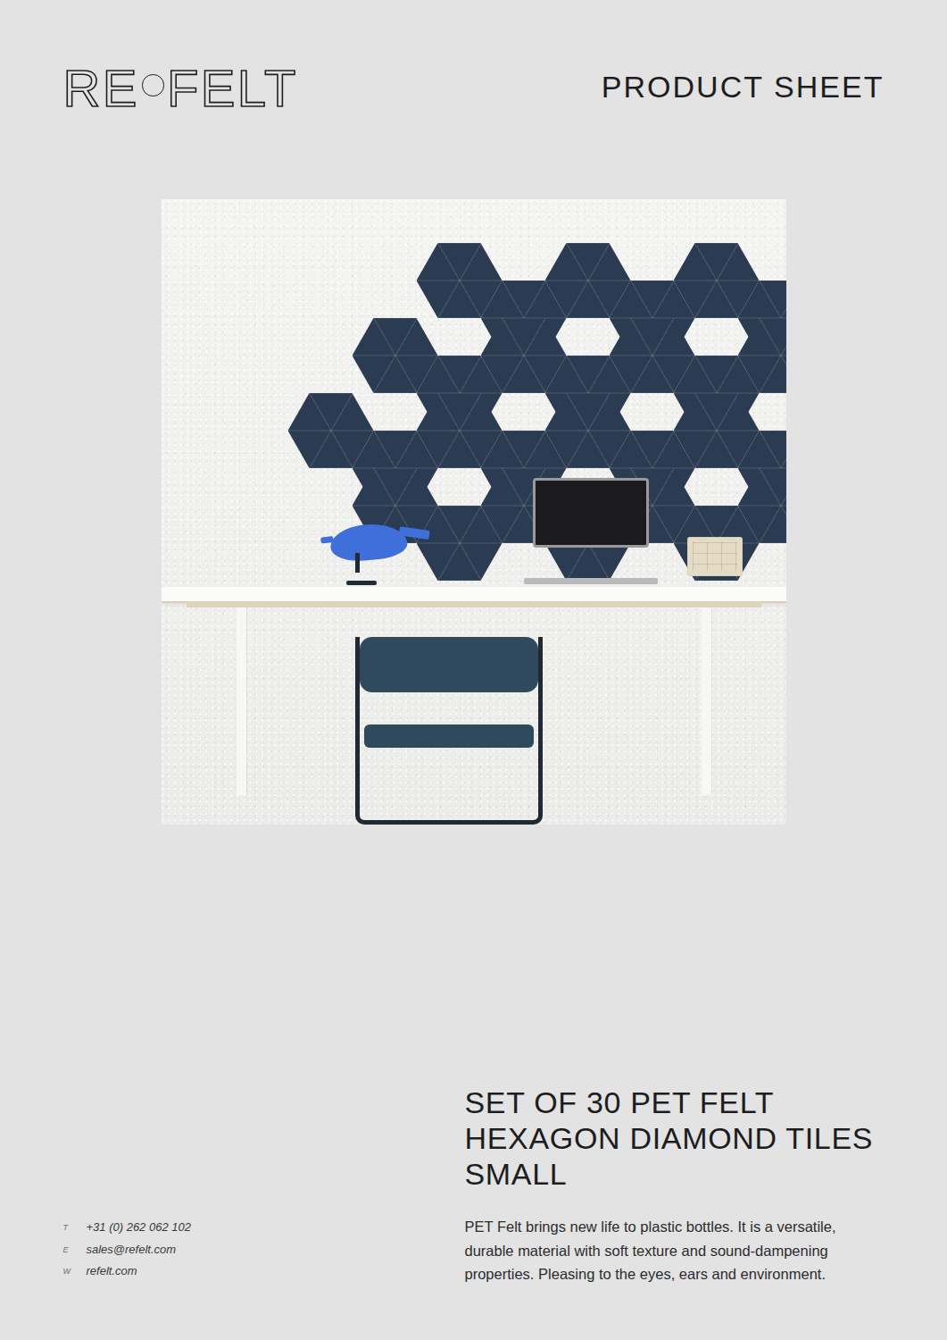RE FELT
Product Sheet
| T | +31 (0) 262 062 102 |
| E | sales@refelt.com |
| W | refelt.com |
Set of 30 PET Felt Hexagon Diamond Tiles Small
PET Felt brings new life to plastic bottles. It is a versatile, durable material with soft texture and sound-dampening properties. Pleasing to the eyes, ears and environment.